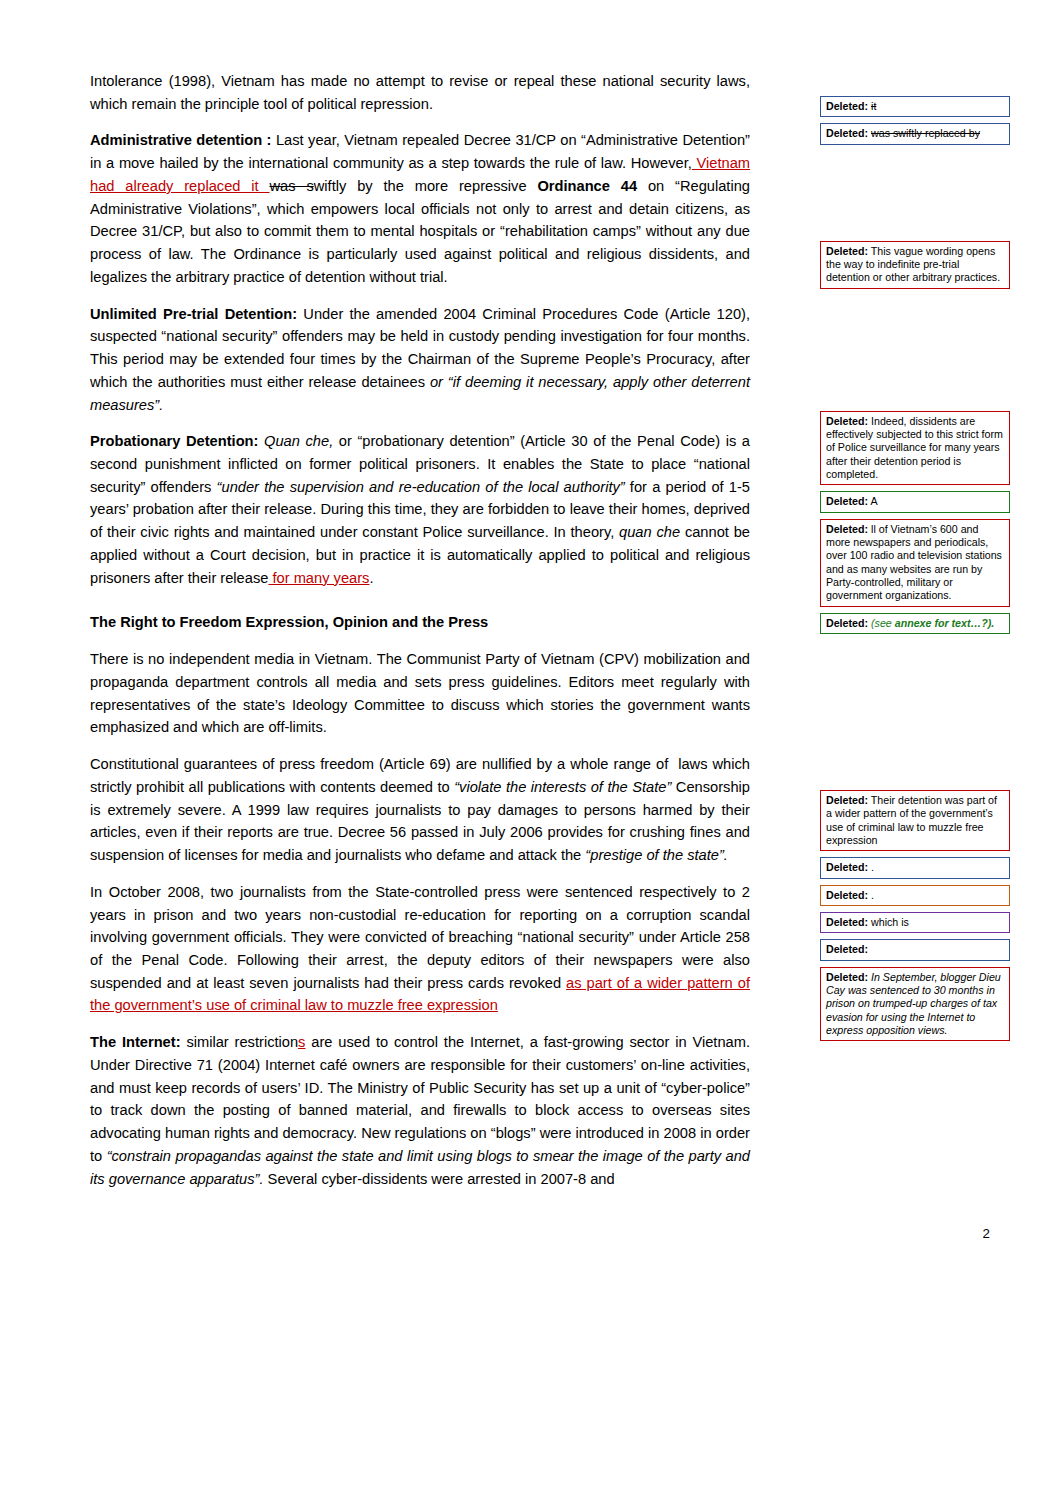Intolerance (1998), Vietnam has made no attempt to revise or repeal these national security laws, which remain the principle tool of political repression.
Administrative detention : Last year, Vietnam repealed Decree 31/CP on “Administrative Detention” in a move hailed by the international community as a step towards the rule of law. However, Vietnam had already replaced it was swiftly by the more repressive Ordinance 44 on “Regulating Administrative Violations”, which empowers local officials not only to arrest and detain citizens, as Decree 31/CP, but also to commit them to mental hospitals or “rehabilitation camps” without any due process of law. The Ordinance is particularly used against political and religious dissidents, and legalizes the arbitrary practice of detention without trial.
Unlimited Pre-trial Detention: Under the amended 2004 Criminal Procedures Code (Article 120), suspected “national security” offenders may be held in custody pending investigation for four months. This period may be extended four times by the Chairman of the Supreme People’s Procuracy, after which the authorities must either release detainees or “if deeming it necessary, apply other deterrent measures”.
Probationary Detention: Quan che, or “probationary detention” (Article 30 of the Penal Code) is a second punishment inflicted on former political prisoners. It enables the State to place “national security” offenders “under the supervision and re-education of the local authority” for a period of 1-5 years’ probation after their release. During this time, they are forbidden to leave their homes, deprived of their civic rights and maintained under constant Police surveillance. In theory, quan che cannot be applied without a Court decision, but in practice it is automatically applied to political and religious prisoners after their release for many years.
The Right to Freedom Expression, Opinion and the Press
There is no independent media in Vietnam. The Communist Party of Vietnam (CPV) mobilization and propaganda department controls all media and sets press guidelines. Editors meet regularly with representatives of the state’s Ideology Committee to discuss which stories the government wants emphasized and which are off-limits.
Constitutional guarantees of press freedom (Article 69) are nullified by a whole range of laws which strictly prohibit all publications with contents deemed to “violate the interests of the State” Censorship is extremely severe. A 1999 law requires journalists to pay damages to persons harmed by their articles, even if their reports are true. Decree 56 passed in July 2006 provides for crushing fines and suspension of licenses for media and journalists who defame and attack the “prestige of the state”.
In October 2008, two journalists from the State-controlled press were sentenced respectively to 2 years in prison and two years non-custodial re-education for reporting on a corruption scandal involving government officials. They were convicted of breaching “national security” under Article 258 of the Penal Code. Following their arrest, the deputy editors of their newspapers were also suspended and at least seven journalists had their press cards revoked as part of a wider pattern of the government’s use of criminal law to muzzle free expression
The Internet: similar restrictions are used to control the Internet, a fast-growing sector in Vietnam. Under Directive 71 (2004) Internet café owners are responsible for their customers’ on-line activities, and must keep records of users’ ID. The Ministry of Public Security has set up a unit of “cyber-police” to track down the posting of banned material, and firewalls to block access to overseas sites advocating human rights and democracy. New regulations on “blogs” were introduced in 2008 in order to “constrain propagandas against the state and limit using blogs to smear the image of the party and its governance apparatus”. Several cyber-dissidents were arrested in 2007-8 and
Deleted: it
Deleted: was swiftly replaced by
Deleted: This vague wording opens the way to indefinite pre-trial detention or other arbitrary practices.
Deleted: Indeed, dissidents are effectively subjected to this strict form of Police surveillance for many years after their detention period is completed.
Deleted: A
Deleted: ll of Vietnam’s 600 and more newspapers and periodicals, over 100 radio and television stations and as many websites are run by Party-controlled, military or government organizations.
Deleted: (see annexe for text…?).
Deleted: Their detention was part of a wider pattern of the government’s use of criminal law to muzzle free expression
Deleted: .
Deleted: .
Deleted: which is
Deleted:
Deleted: In September, blogger Dieu Cay was sentenced to 30 months in prison on trumped-up charges of tax evasion for using the Internet to express opposition views.
2